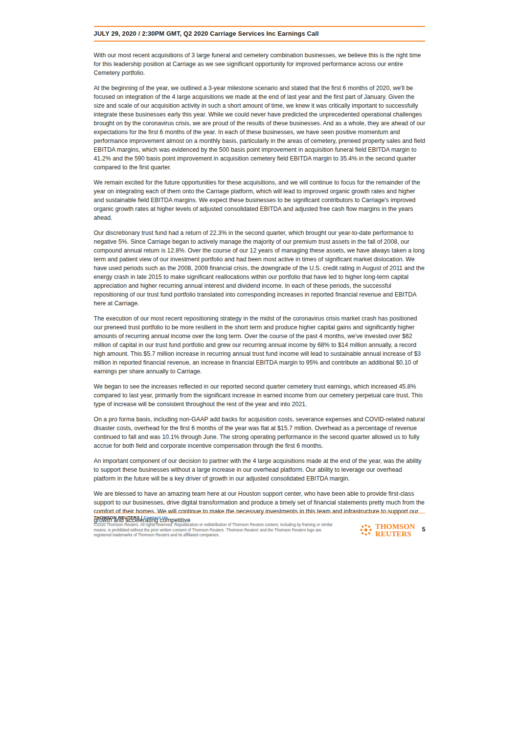JULY 29, 2020 / 2:30PM GMT, Q2 2020 Carriage Services Inc Earnings Call
With our most recent acquisitions of 3 large funeral and cemetery combination businesses, we believe this is the right time for this leadership position at Carriage as we see significant opportunity for improved performance across our entire Cemetery portfolio.
At the beginning of the year, we outlined a 3-year milestone scenario and stated that the first 6 months of 2020, we'll be focused on integration of the 4 large acquisitions we made at the end of last year and the first part of January. Given the size and scale of our acquisition activity in such a short amount of time, we knew it was critically important to successfully integrate these businesses early this year. While we could never have predicted the unprecedented operational challenges brought on by the coronavirus crisis, we are proud of the results of these businesses. And as a whole, they are ahead of our expectations for the first 6 months of the year. In each of these businesses, we have seen positive momentum and performance improvement almost on a monthly basis, particularly in the areas of cemetery, preneed property sales and field EBITDA margins, which was evidenced by the 500 basis point improvement in acquisition funeral field EBITDA margin to 41.2% and the 590 basis point improvement in acquisition cemetery field EBITDA margin to 35.4% in the second quarter compared to the first quarter.
We remain excited for the future opportunities for these acquisitions, and we will continue to focus for the remainder of the year on integrating each of them onto the Carriage platform, which will lead to improved organic growth rates and higher and sustainable field EBITDA margins. We expect these businesses to be significant contributors to Carriage's improved organic growth rates at higher levels of adjusted consolidated EBITDA and adjusted free cash flow margins in the years ahead.
Our discretionary trust fund had a return of 22.3% in the second quarter, which brought our year-to-date performance to negative 5%. Since Carriage began to actively manage the majority of our premium trust assets in the fall of 2008, our compound annual return is 12.8%. Over the course of our 12 years of managing these assets, we have always taken a long term and patient view of our investment portfolio and had been most active in times of significant market dislocation. We have used periods such as the 2008, 2009 financial crisis, the downgrade of the U.S. credit rating in August of 2011 and the energy crash in late 2015 to make significant reallocations within our portfolio that have led to higher long-term capital appreciation and higher recurring annual interest and dividend income. In each of these periods, the successful repositioning of our trust fund portfolio translated into corresponding increases in reported financial revenue and EBITDA here at Carriage.
The execution of our most recent repositioning strategy in the midst of the coronavirus crisis market crash has positioned our preneed trust portfolio to be more resilient in the short term and produce higher capital gains and significantly higher amounts of recurring annual income over the long term. Over the course of the past 4 months, we've invested over $62 million of capital in our trust fund portfolio and grew our recurring annual income by 68% to $14 million annually, a record high amount. This $5.7 million increase in recurring annual trust fund income will lead to sustainable annual increase of $3 million in reported financial revenue, an increase in financial EBITDA margin to 95% and contribute an additional $0.10 of earnings per share annually to Carriage.
We began to see the increases reflected in our reported second quarter cemetery trust earnings, which increased 45.8% compared to last year, primarily from the significant increase in earned income from our cemetery perpetual care trust. This type of increase will be consistent throughout the rest of the year and into 2021.
On a pro forma basis, including non-GAAP add backs for acquisition costs, severance expenses and COVID-related natural disaster costs, overhead for the first 6 months of the year was flat at $15.7 million. Overhead as a percentage of revenue continued to fall and was 10.1% through June. The strong operating performance in the second quarter allowed us to fully accrue for both field and corporate incentive compensation through the first 6 months.
An important component of our decision to partner with the 4 large acquisitions made at the end of the year, was the ability to support these businesses without a large increase in our overhead platform. Our ability to leverage our overhead platform in the future will be a key driver of growth in our adjusted consolidated EBITDA margin.
We are blessed to have an amazing team here at our Houston support center, who have been able to provide first-class support to our businesses, drive digital transformation and produce a timely set of financial statements pretty much from the comfort of their homes. We will continue to make the necessary investments in this team and infrastructure to support our growth and accelerating competitive
THOMSON REUTERS | Contact Us
©2020 Thomson Reuters. All rights reserved. Republication or redistribution of Thomson Reuters content, including by framing or similar means, is prohibited without the prior written consent of Thomson Reuters. 'Thomson Reuters' and the Thomson Reuters logo are registered trademarks of Thomson Reuters and its affiliated companies.
THOMSON REUTERS
5